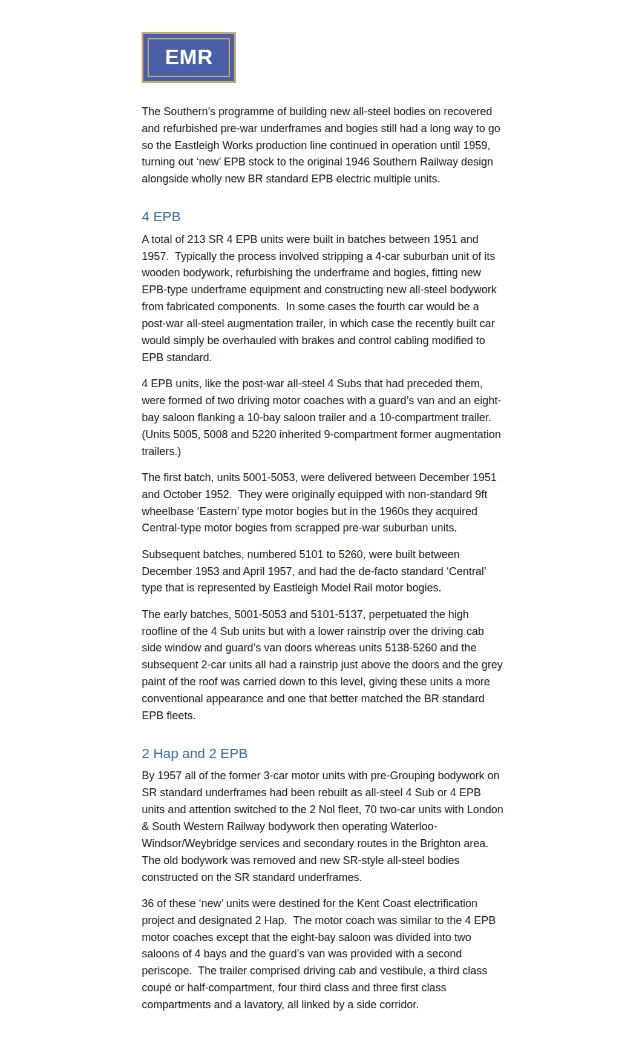EMR
The Southern’s programme of building new all-steel bodies on recovered and refurbished pre-war underframes and bogies still had a long way to go so the Eastleigh Works production line continued in operation until 1959, turning out ‘new’ EPB stock to the original 1946 Southern Railway design alongside wholly new BR standard EPB electric multiple units.
4 EPB
A total of 213 SR 4 EPB units were built in batches between 1951 and 1957. Typically the process involved stripping a 4-car suburban unit of its wooden bodywork, refurbishing the underframe and bogies, fitting new EPB-type underframe equipment and constructing new all-steel bodywork from fabricated components. In some cases the fourth car would be a post-war all-steel augmentation trailer, in which case the recently built car would simply be overhauled with brakes and control cabling modified to EPB standard.
4 EPB units, like the post-war all-steel 4 Subs that had preceded them, were formed of two driving motor coaches with a guard’s van and an eight-bay saloon flanking a 10-bay saloon trailer and a 10-compartment trailer. (Units 5005, 5008 and 5220 inherited 9-compartment former augmentation trailers.)
The first batch, units 5001-5053, were delivered between December 1951 and October 1952. They were originally equipped with non-standard 9ft wheelbase ‘Eastern’ type motor bogies but in the 1960s they acquired Central-type motor bogies from scrapped pre-war suburban units.
Subsequent batches, numbered 5101 to 5260, were built between December 1953 and April 1957, and had the de-facto standard ‘Central’ type that is represented by Eastleigh Model Rail motor bogies.
The early batches, 5001-5053 and 5101-5137, perpetuated the high roofline of the 4 Sub units but with a lower rainstrip over the driving cab side window and guard’s van doors whereas units 5138-5260 and the subsequent 2-car units all had a rainstrip just above the doors and the grey paint of the roof was carried down to this level, giving these units a more conventional appearance and one that better matched the BR standard EPB fleets.
2 Hap and 2 EPB
By 1957 all of the former 3-car motor units with pre-Grouping bodywork on SR standard underframes had been rebuilt as all-steel 4 Sub or 4 EPB units and attention switched to the 2 Nol fleet, 70 two-car units with London & South Western Railway bodywork then operating Waterloo-Windsor/Weybridge services and secondary routes in the Brighton area. The old bodywork was removed and new SR-style all-steel bodies constructed on the SR standard underframes.
36 of these ‘new’ units were destined for the Kent Coast electrification project and designated 2 Hap. The motor coach was similar to the 4 EPB motor coaches except that the eight-bay saloon was divided into two saloons of 4 bays and the guard’s van was provided with a second periscope. The trailer comprised driving cab and vestibule, a third class coupé or half-compartment, four third class and three first class compartments and a lavatory, all linked by a side corridor.